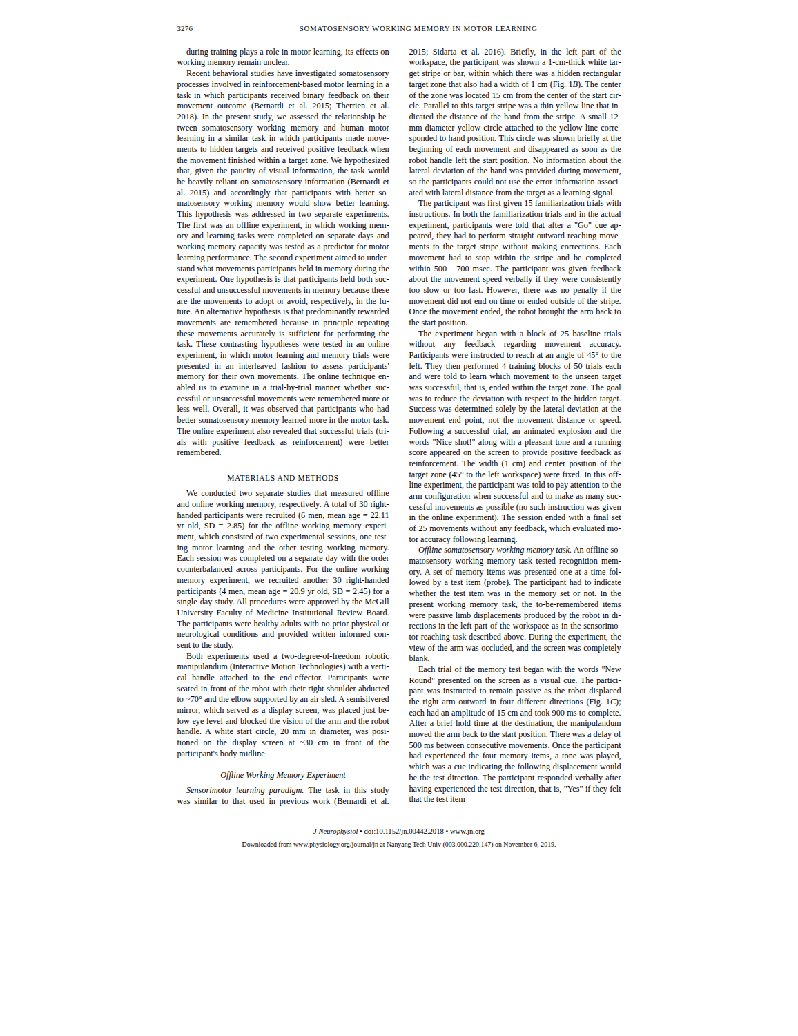3276 Somatosensory Working Memory in Motor Learning
during training plays a role in motor learning, its effects on working memory remain unclear.
Recent behavioral studies have investigated somatosensory processes involved in reinforcement-based motor learning in a task in which participants received binary feedback on their movement outcome (Bernardi et al. 2015; Therrien et al. 2018). In the present study, we assessed the relationship between somatosensory working memory and human motor learning in a similar task in which participants made movements to hidden targets and received positive feedback when the movement finished within a target zone. We hypothesized that, given the paucity of visual information, the task would be heavily reliant on somatosensory information (Bernardi et al. 2015) and accordingly that participants with better somatosensory working memory would show better learning. This hypothesis was addressed in two separate experiments. The first was an offline experiment, in which working memory and learning tasks were completed on separate days and working memory capacity was tested as a predictor for motor learning performance. The second experiment aimed to understand what movements participants held in memory during the experiment. One hypothesis is that participants held both successful and unsuccessful movements in memory because these are the movements to adopt or avoid, respectively, in the future. An alternative hypothesis is that predominantly rewarded movements are remembered because in principle repeating these movements accurately is sufficient for performing the task. These contrasting hypotheses were tested in an online experiment, in which motor learning and memory trials were presented in an interleaved fashion to assess participants' memory for their own movements. The online technique enabled us to examine in a trial-by-trial manner whether successful or unsuccessful movements were remembered more or less well. Overall, it was observed that participants who had better somatosensory memory learned more in the motor task. The online experiment also revealed that successful trials (trials with positive feedback as reinforcement) were better remembered.
Materials and Methods
We conducted two separate studies that measured offline and online working memory, respectively. A total of 30 right-handed participants were recruited (6 men, mean age = 22.11 yr old, SD = 2.85) for the offline working memory experiment, which consisted of two experimental sessions, one testing motor learning and the other testing working memory. Each session was completed on a separate day with the order counterbalanced across participants. For the online working memory experiment, we recruited another 30 right-handed participants (4 men, mean age = 20.9 yr old, SD = 2.45) for a single-day study. All procedures were approved by the McGill University Faculty of Medicine Institutional Review Board. The participants were healthy adults with no prior physical or neurological conditions and provided written informed consent to the study.
Both experiments used a two-degree-of-freedom robotic manipulandum (Interactive Motion Technologies) with a vertical handle attached to the end-effector. Participants were seated in front of the robot with their right shoulder abducted to ~70° and the elbow supported by an air sled. A semisilvered mirror, which served as a display screen, was placed just below eye level and blocked the vision of the arm and the robot handle. A white start circle, 20 mm in diameter, was positioned on the display screen at ~30 cm in front of the participant's body midline.
Offline Working Memory Experiment
Sensorimotor learning paradigm. The task in this study was similar to that used in previous work (Bernardi et al. 2015; Sidarta et al. 2016). Briefly, in the left part of the workspace, the participant was shown a 1-cm-thick white target stripe or bar, within which there was a hidden rectangular target zone that also had a width of 1 cm (Fig. 1B). The center of the zone was located 15 cm from the center of the start circle. Parallel to this target stripe was a thin yellow line that indicated the distance of the hand from the stripe. A small 12-mm-diameter yellow circle attached to the yellow line corresponded to hand position. This circle was shown briefly at the beginning of each movement and disappeared as soon as the robot handle left the start position. No information about the lateral deviation of the hand was provided during movement, so the participants could not use the error information associated with lateral distance from the target as a learning signal.
The participant was first given 15 familiarization trials with instructions. In both the familiarization trials and in the actual experiment, participants were told that after a "Go" cue appeared, they had to perform straight outward reaching movements to the target stripe without making corrections. Each movement had to stop within the stripe and be completed within 500 - 700 msec. The participant was given feedback about the movement speed verbally if they were consistently too slow or too fast. However, there was no penalty if the movement did not end on time or ended outside of the stripe. Once the movement ended, the robot brought the arm back to the start position.
The experiment began with a block of 25 baseline trials without any feedback regarding movement accuracy. Participants were instructed to reach at an angle of 45° to the left. They then performed 4 training blocks of 50 trials each and were told to learn which movement to the unseen target was successful, that is, ended within the target zone. The goal was to reduce the deviation with respect to the hidden target. Success was determined solely by the lateral deviation at the movement end point, not the movement distance or speed. Following a successful trial, an animated explosion and the words "Nice shot!" along with a pleasant tone and a running score appeared on the screen to provide positive feedback as reinforcement. The width (1 cm) and center position of the target zone (45° to the left workspace) were fixed. In this offline experiment, the participant was told to pay attention to the arm configuration when successful and to make as many successful movements as possible (no such instruction was given in the online experiment). The session ended with a final set of 25 movements without any feedback, which evaluated motor accuracy following learning.
Offline somatosensory working memory task. An offline somatosensory working memory task tested recognition memory. A set of memory items was presented one at a time followed by a test item (probe). The participant had to indicate whether the test item was in the memory set or not. In the present working memory task, the to-be-remembered items were passive limb displacements produced by the robot in directions in the left part of the workspace as in the sensorimotor reaching task described above. During the experiment, the view of the arm was occluded, and the screen was completely blank.
Each trial of the memory test began with the words "New Round" presented on the screen as a visual cue. The participant was instructed to remain passive as the robot displaced the right arm outward in four different directions (Fig. 1C); each had an amplitude of 15 cm and took 900 ms to complete. After a brief hold time at the destination, the manipulandum moved the arm back to the start position. There was a delay of 500 ms between consecutive movements. Once the participant had experienced the four memory items, a tone was played, which was a cue indicating the following displacement would be the test direction. The participant responded verbally after having experienced the test direction, that is, "Yes" if they felt that the test item
J Neurophysiol • doi:10.1152/jn.00442.2018 • www.jn.org
Downloaded from www.physiology.org/journal/jn at Nanyang Tech Univ (003.000.220.147) on November 6, 2019.